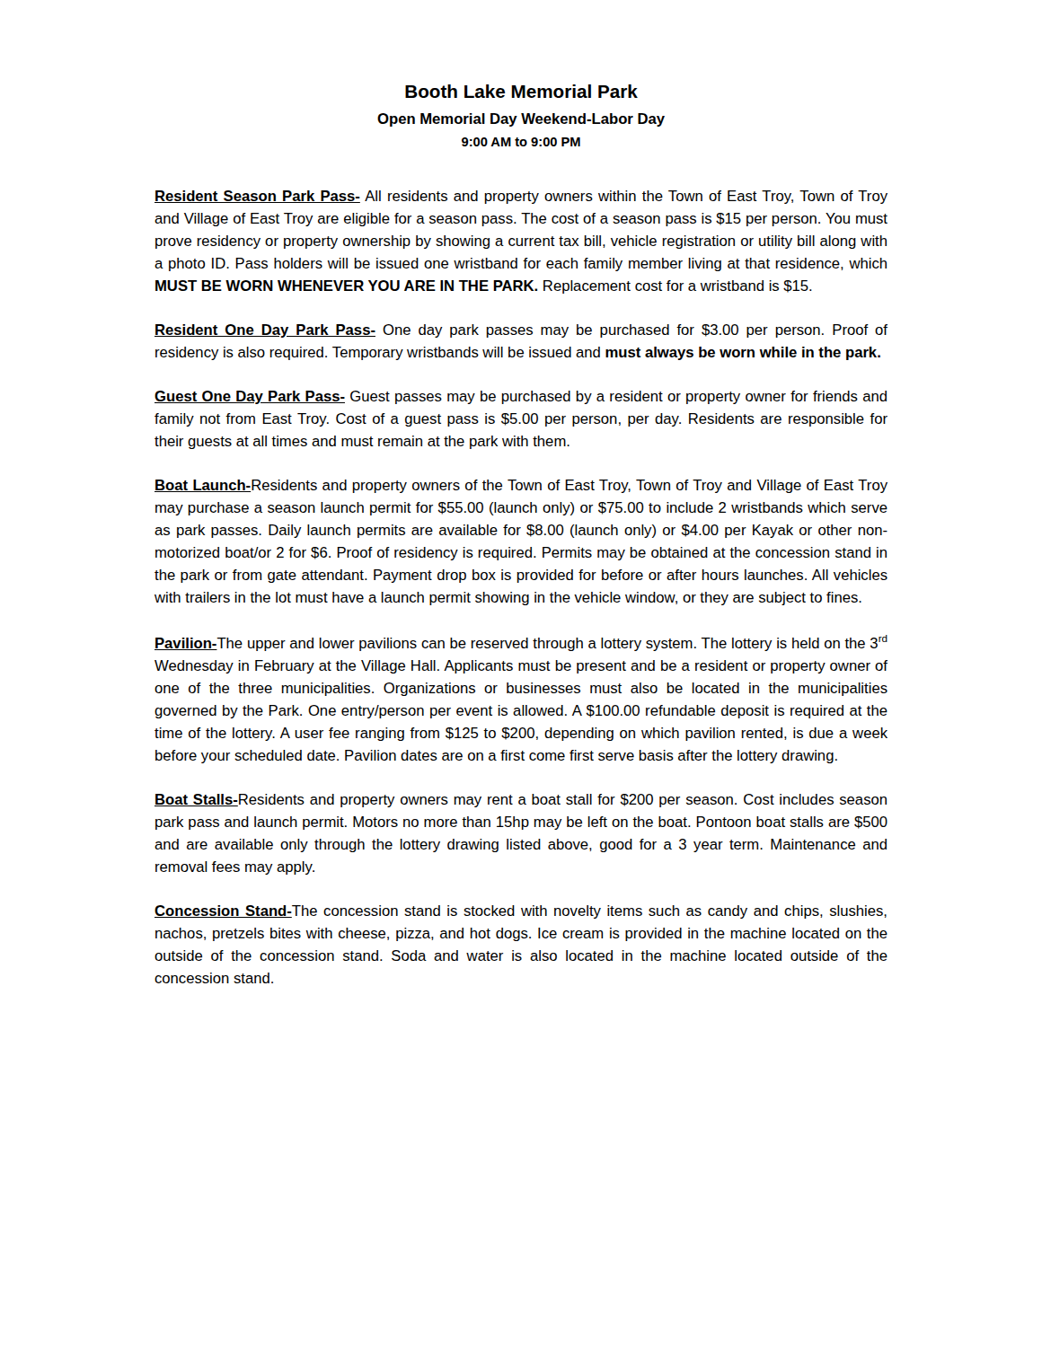Booth Lake Memorial Park
Open Memorial Day Weekend-Labor Day
9:00 AM to 9:00 PM
Resident Season Park Pass- All residents and property owners within the Town of East Troy, Town of Troy and Village of East Troy are eligible for a season pass. The cost of a season pass is $15 per person. You must prove residency or property ownership by showing a current tax bill, vehicle registration or utility bill along with a photo ID. Pass holders will be issued one wristband for each family member living at that residence, which MUST BE WORN WHENEVER YOU ARE IN THE PARK. Replacement cost for a wristband is $15.
Resident One Day Park Pass- One day park passes may be purchased for $3.00 per person. Proof of residency is also required. Temporary wristbands will be issued and must always be worn while in the park.
Guest One Day Park Pass- Guest passes may be purchased by a resident or property owner for friends and family not from East Troy. Cost of a guest pass is $5.00 per person, per day. Residents are responsible for their guests at all times and must remain at the park with them.
Boat Launch-Residents and property owners of the Town of East Troy, Town of Troy and Village of East Troy may purchase a season launch permit for $55.00 (launch only) or $75.00 to include 2 wristbands which serve as park passes. Daily launch permits are available for $8.00 (launch only) or $4.00 per Kayak or other non-motorized boat/or 2 for $6. Proof of residency is required. Permits may be obtained at the concession stand in the park or from gate attendant. Payment drop box is provided for before or after hours launches. All vehicles with trailers in the lot must have a launch permit showing in the vehicle window, or they are subject to fines.
Pavilion-The upper and lower pavilions can be reserved through a lottery system. The lottery is held on the 3rd Wednesday in February at the Village Hall. Applicants must be present and be a resident or property owner of one of the three municipalities. Organizations or businesses must also be located in the municipalities governed by the Park. One entry/person per event is allowed. A $100.00 refundable deposit is required at the time of the lottery. A user fee ranging from $125 to $200, depending on which pavilion rented, is due a week before your scheduled date. Pavilion dates are on a first come first serve basis after the lottery drawing.
Boat Stalls-Residents and property owners may rent a boat stall for $200 per season. Cost includes season park pass and launch permit. Motors no more than 15hp may be left on the boat. Pontoon boat stalls are $500 and are available only through the lottery drawing listed above, good for a 3 year term. Maintenance and removal fees may apply.
Concession Stand-The concession stand is stocked with novelty items such as candy and chips, slushies, nachos, pretzels bites with cheese, pizza, and hot dogs. Ice cream is provided in the machine located on the outside of the concession stand. Soda and water is also located in the machine located outside of the concession stand.